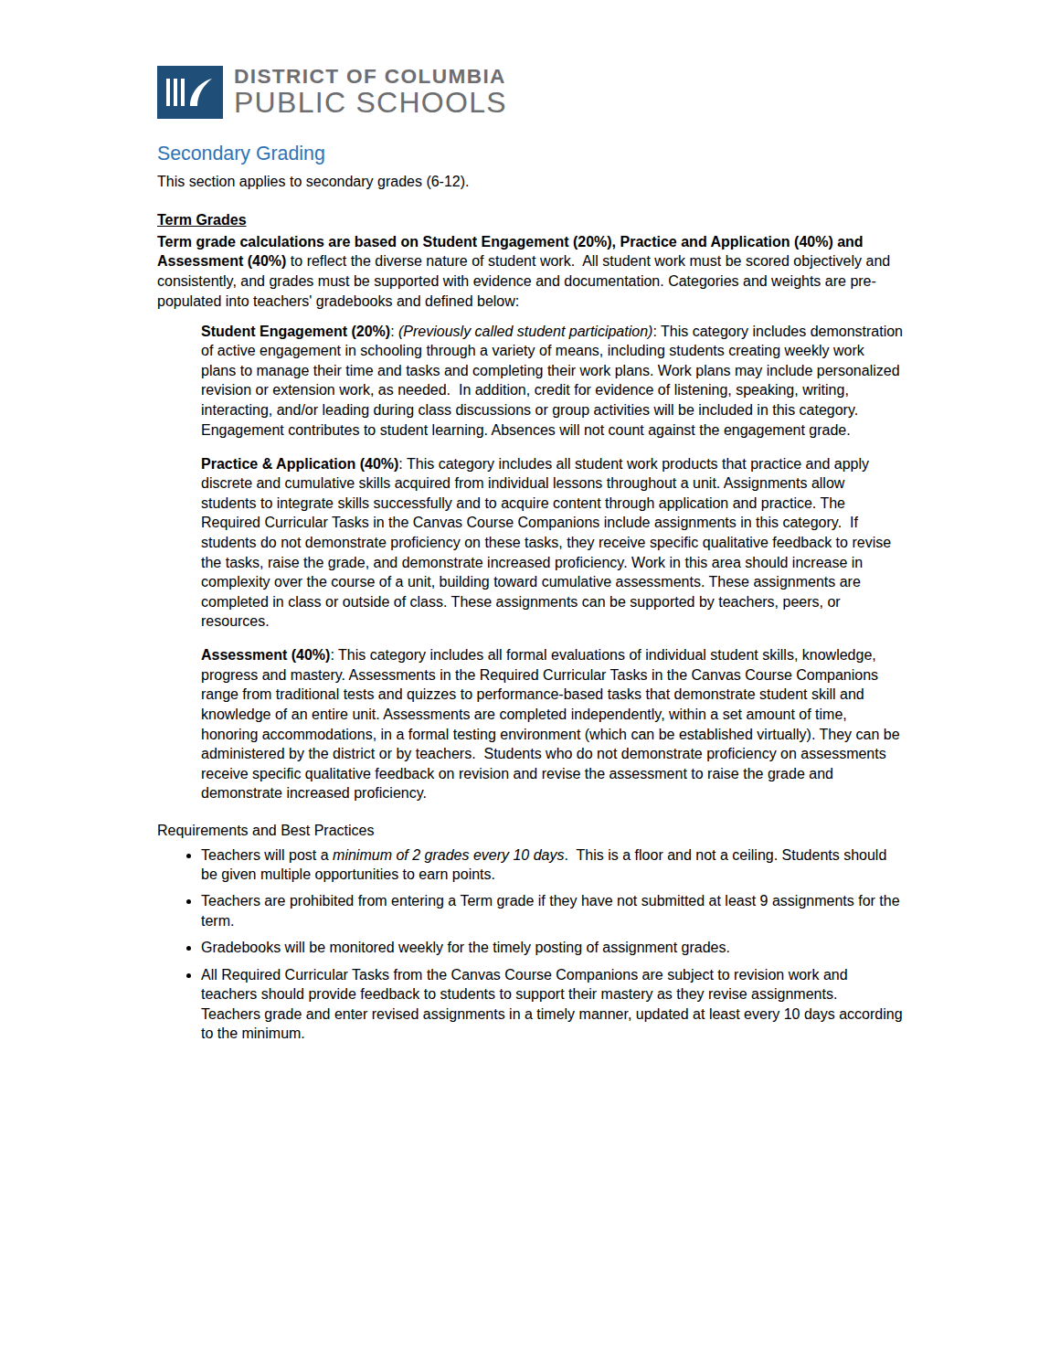DISTRICT OF COLUMBIA
PUBLIC SCHOOLS
Secondary Grading
This section applies to secondary grades (6-12).
Term Grades
Term grade calculations are based on Student Engagement (20%), Practice and Application (40%) and Assessment (40%) to reflect the diverse nature of student work. All student work must be scored objectively and consistently, and grades must be supported with evidence and documentation. Categories and weights are pre-populated into teachers' gradebooks and defined below:
Student Engagement (20%): (Previously called student participation): This category includes demonstration of active engagement in schooling through a variety of means, including students creating weekly work plans to manage their time and tasks and completing their work plans. Work plans may include personalized revision or extension work, as needed. In addition, credit for evidence of listening, speaking, writing, interacting, and/or leading during class discussions or group activities will be included in this category. Engagement contributes to student learning. Absences will not count against the engagement grade.
Practice & Application (40%): This category includes all student work products that practice and apply discrete and cumulative skills acquired from individual lessons throughout a unit. Assignments allow students to integrate skills successfully and to acquire content through application and practice. The Required Curricular Tasks in the Canvas Course Companions include assignments in this category. If students do not demonstrate proficiency on these tasks, they receive specific qualitative feedback to revise the tasks, raise the grade, and demonstrate increased proficiency. Work in this area should increase in complexity over the course of a unit, building toward cumulative assessments. These assignments are completed in class or outside of class. These assignments can be supported by teachers, peers, or resources.
Assessment (40%): This category includes all formal evaluations of individual student skills, knowledge, progress and mastery. Assessments in the Required Curricular Tasks in the Canvas Course Companions range from traditional tests and quizzes to performance-based tasks that demonstrate student skill and knowledge of an entire unit. Assessments are completed independently, within a set amount of time, honoring accommodations, in a formal testing environment (which can be established virtually). They can be administered by the district or by teachers. Students who do not demonstrate proficiency on assessments receive specific qualitative feedback on revision and revise the assessment to raise the grade and demonstrate increased proficiency.
Requirements and Best Practices
Teachers will post a minimum of 2 grades every 10 days. This is a floor and not a ceiling. Students should be given multiple opportunities to earn points.
Teachers are prohibited from entering a Term grade if they have not submitted at least 9 assignments for the term.
Gradebooks will be monitored weekly for the timely posting of assignment grades.
All Required Curricular Tasks from the Canvas Course Companions are subject to revision work and teachers should provide feedback to students to support their mastery as they revise assignments. Teachers grade and enter revised assignments in a timely manner, updated at least every 10 days according to the minimum.